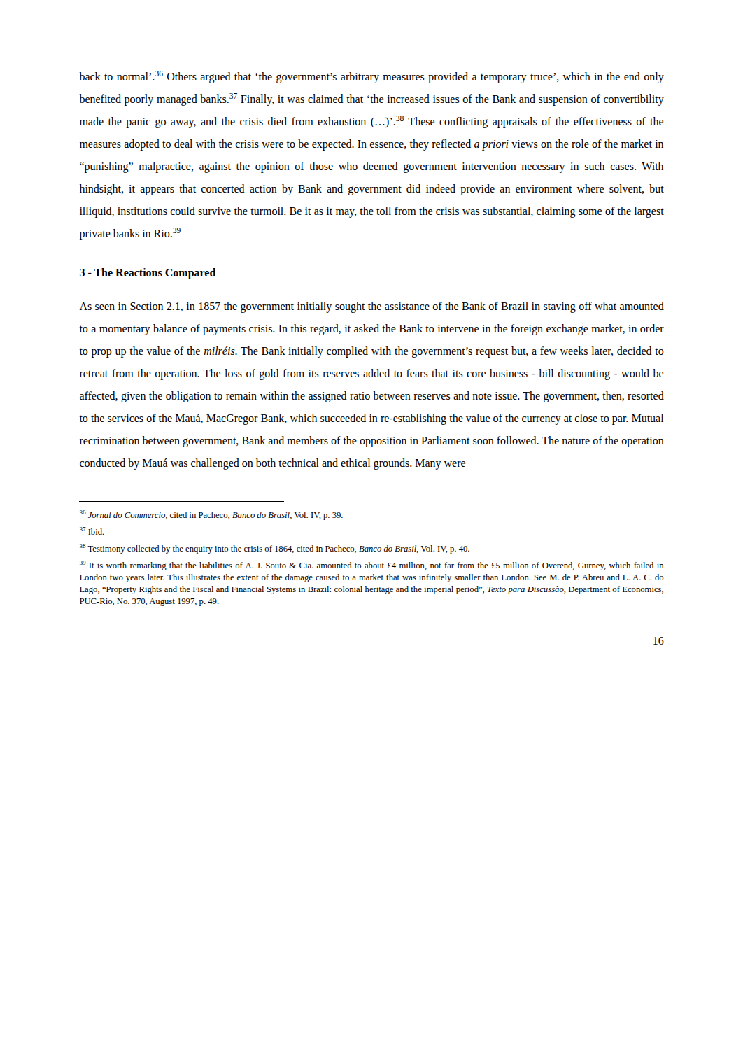back to normal’.36 Others argued that ‘the government’s arbitrary measures provided a temporary truce’, which in the end only benefited poorly managed banks.37 Finally, it was claimed that ‘the increased issues of the Bank and suspension of convertibility made the panic go away, and the crisis died from exhaustion (…)’.38 These conflicting appraisals of the effectiveness of the measures adopted to deal with the crisis were to be expected. In essence, they reflected a priori views on the role of the market in “punishing” malpractice, against the opinion of those who deemed government intervention necessary in such cases. With hindsight, it appears that concerted action by Bank and government did indeed provide an environment where solvent, but illiquid, institutions could survive the turmoil. Be it as it may, the toll from the crisis was substantial, claiming some of the largest private banks in Rio.39
3 - The Reactions Compared
As seen in Section 2.1, in 1857 the government initially sought the assistance of the Bank of Brazil in staving off what amounted to a momentary balance of payments crisis. In this regard, it asked the Bank to intervene in the foreign exchange market, in order to prop up the value of the milréis. The Bank initially complied with the government’s request but, a few weeks later, decided to retreat from the operation. The loss of gold from its reserves added to fears that its core business - bill discounting - would be affected, given the obligation to remain within the assigned ratio between reserves and note issue. The government, then, resorted to the services of the Mauá, MacGregor Bank, which succeeded in re-establishing the value of the currency at close to par. Mutual recrimination between government, Bank and members of the opposition in Parliament soon followed. The nature of the operation conducted by Mauá was challenged on both technical and ethical grounds. Many were
36 Jornal do Commercio, cited in Pacheco, Banco do Brasil, Vol. IV, p. 39.
37 Ibid.
38 Testimony collected by the enquiry into the crisis of 1864, cited in Pacheco, Banco do Brasil, Vol. IV, p. 40.
39 It is worth remarking that the liabilities of A. J. Souto & Cia. amounted to about £4 million, not far from the £5 million of Overend, Gurney, which failed in London two years later. This illustrates the extent of the damage caused to a market that was infinitely smaller than London. See M. de P. Abreu and L. A. C. do Lago, “Property Rights and the Fiscal and Financial Systems in Brazil: colonial heritage and the imperial period”, Texto para Discussão, Department of Economics, PUC-Rio, No. 370, August 1997, p. 49.
16